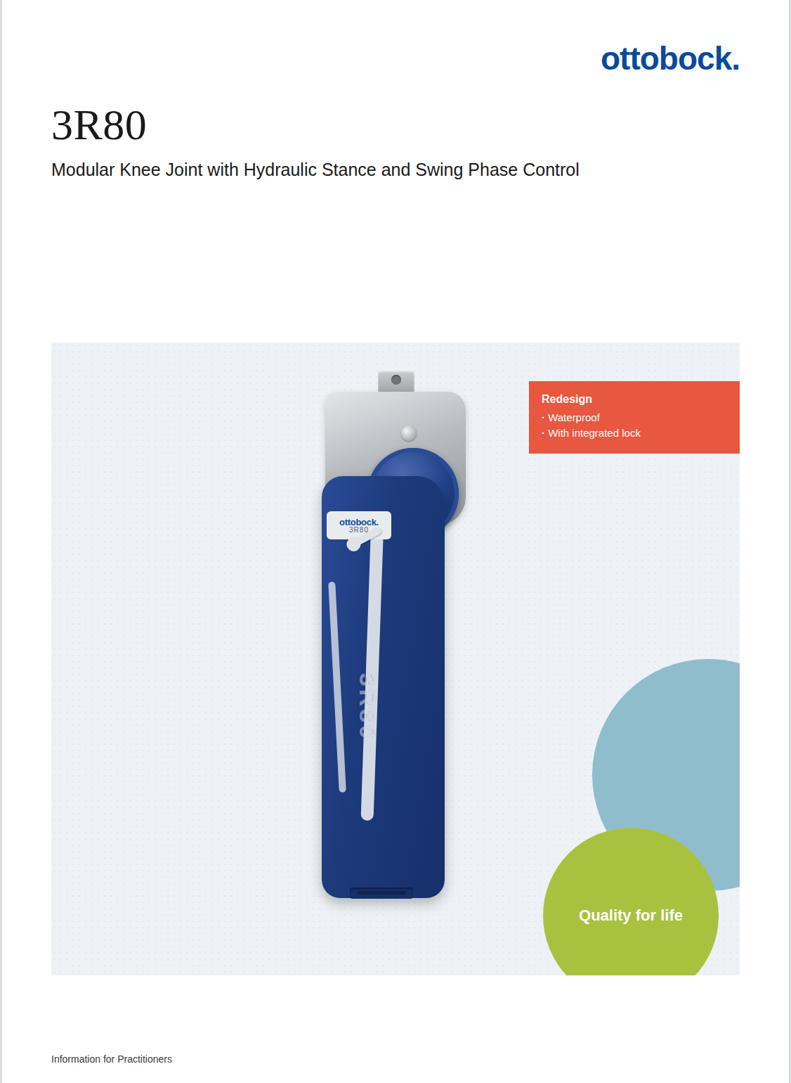ottobock.
3R80
Modular Knee Joint with Hydraulic Stance and Swing Phase Control
Quality for life
Redesign
Waterproof
With integrated lock
ottobock. 3R80
3R80
Information for Practitioners